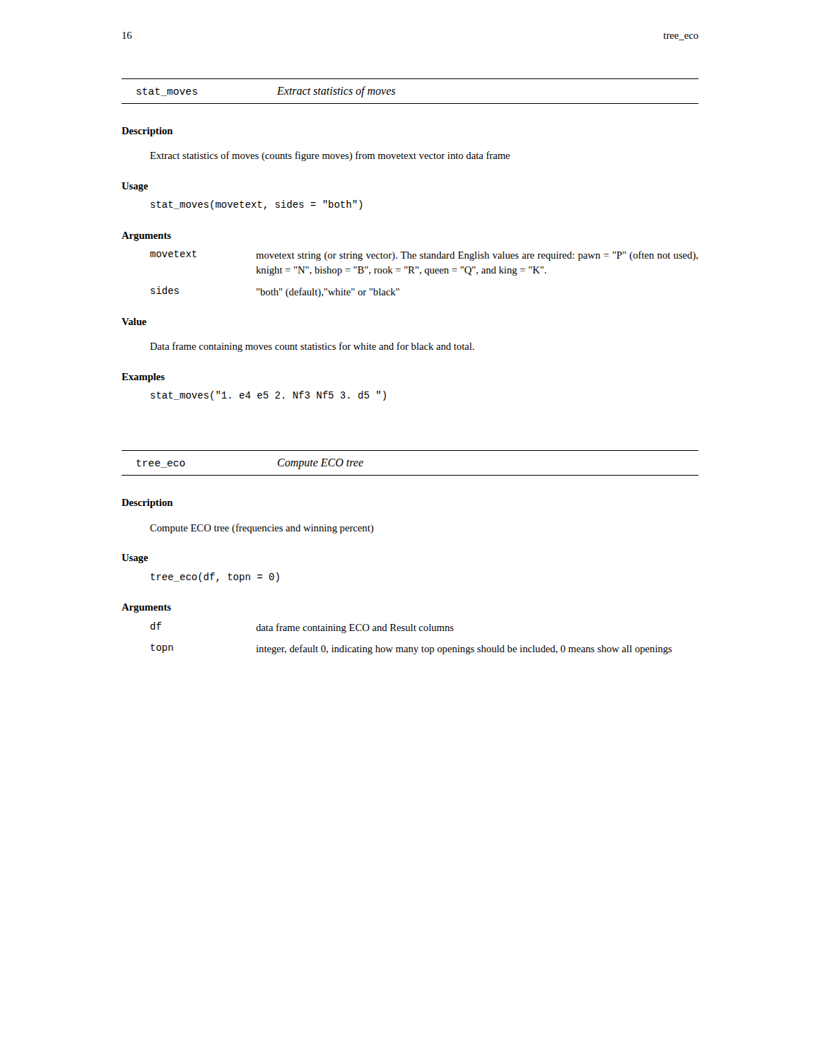16 tree_eco
stat_moves Extract statistics of moves
Description
Extract statistics of moves (counts figure moves) from movetext vector into data frame
Usage
stat_moves(movetext, sides = "both")
Arguments
movetext
movetext string (or string vector). The standard English values are required: pawn = "P" (often not used), knight = "N", bishop = "B", rook = "R", queen = "Q", and king = "K".
sides
"both" (default),"white" or "black"
Value
Data frame containing moves count statistics for white and for black and total.
Examples
stat_moves("1. e4 e5 2. Nf3 Nf5 3. d5 ")
tree_eco Compute ECO tree
Description
Compute ECO tree (frequencies and winning percent)
Usage
tree_eco(df, topn = 0)
Arguments
df
data frame containing ECO and Result columns
topn
integer, default 0, indicating how many top openings should be included, 0 means show all openings